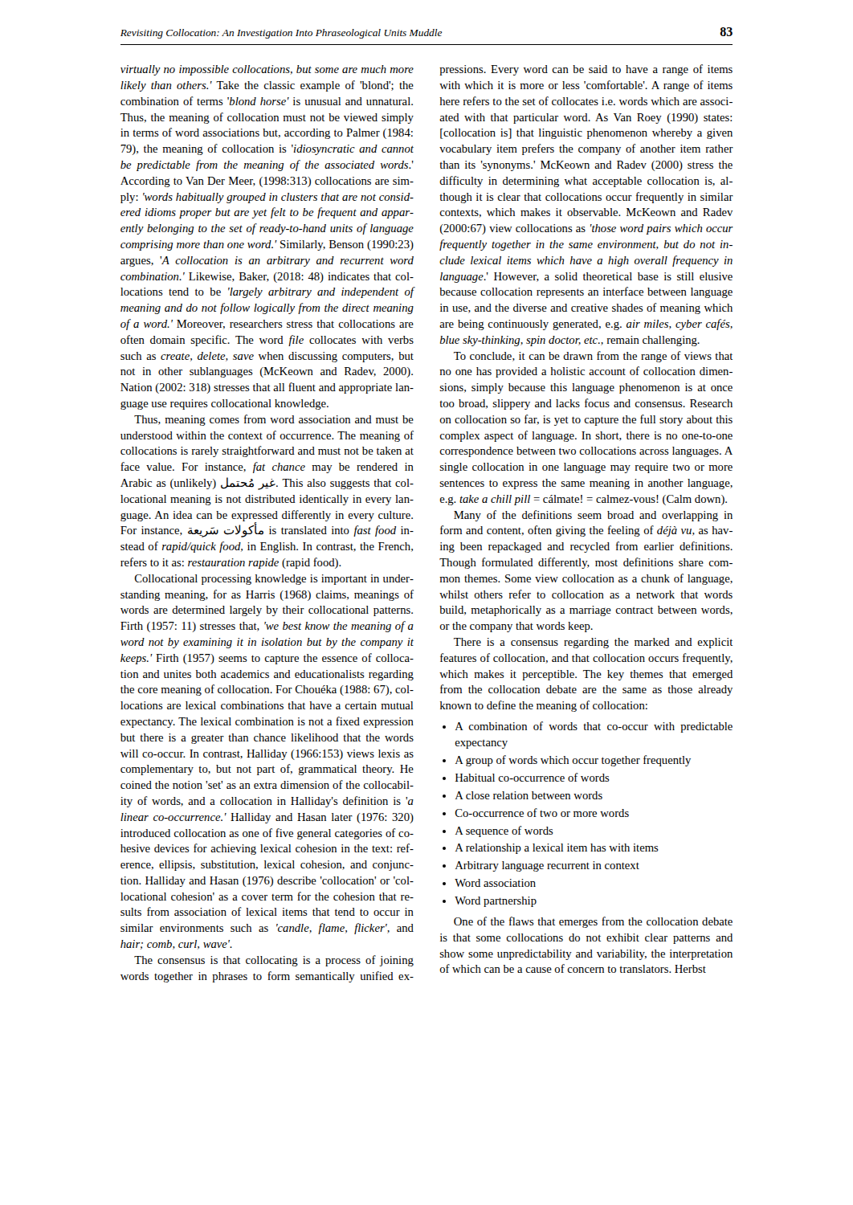Revisiting Collocation: An Investigation Into Phraseological Units Muddle 83
virtually no impossible collocations, but some are much more likely than others.' Take the classic example of 'blond'; the combination of terms 'blond horse' is unusual and unnatural. Thus, the meaning of collocation must not be viewed simply in terms of word associations but, according to Palmer (1984: 79), the meaning of collocation is 'idiosyncratic and cannot be predictable from the meaning of the associated words.' According to Van Der Meer, (1998:313) collocations are simply: 'words habitually grouped in clusters that are not considered idioms proper but are yet felt to be frequent and apparently belonging to the set of ready-to-hand units of language comprising more than one word.' Similarly, Benson (1990:23) argues, 'A collocation is an arbitrary and recurrent word combination.' Likewise, Baker, (2018: 48) indicates that collocations tend to be 'largely arbitrary and independent of meaning and do not follow logically from the direct meaning of a word.' Moreover, researchers stress that collocations are often domain specific. The word file collocates with verbs such as create, delete, save when discussing computers, but not in other sublanguages (McKeown and Radev, 2000). Nation (2002: 318) stresses that all fluent and appropriate language use requires collocational knowledge.
Thus, meaning comes from word association and must be understood within the context of occurrence. The meaning of collocations is rarely straightforward and must not be taken at face value. For instance, fat chance may be rendered in Arabic as (unlikely) غير مُحتمل. This also suggests that collocational meaning is not distributed identically in every language. An idea can be expressed differently in every culture. For instance, مأكولات سَريعة is translated into fast food instead of rapid/quick food, in English. In contrast, the French, refers to it as: restauration rapide (rapid food).
Collocational processing knowledge is important in understanding meaning, for as Harris (1968) claims, meanings of words are determined largely by their collocational patterns. Firth (1957: 11) stresses that, 'we best know the meaning of a word not by examining it in isolation but by the company it keeps.' Firth (1957) seems to capture the essence of collocation and unites both academics and educationalists regarding the core meaning of collocation. For Chouéka (1988: 67), collocations are lexical combinations that have a certain mutual expectancy. The lexical combination is not a fixed expression but there is a greater than chance likelihood that the words will co-occur. In contrast, Halliday (1966:153) views lexis as complementary to, but not part of, grammatical theory. He coined the notion 'set' as an extra dimension of the collocability of words, and a collocation in Halliday's definition is 'a linear co-occurrence.' Halliday and Hasan later (1976: 320) introduced collocation as one of five general categories of cohesive devices for achieving lexical cohesion in the text: reference, ellipsis, substitution, lexical cohesion, and conjunction. Halliday and Hasan (1976) describe 'collocation' or 'collocational cohesion' as a cover term for the cohesion that results from association of lexical items that tend to occur in similar environments such as 'candle, flame, flicker', and hair; comb, curl, wave'.
The consensus is that collocating is a process of joining words together in phrases to form semantically unified expressions. Every word can be said to have a range of items with which it is more or less 'comfortable'. A range of items here refers to the set of collocates i.e. words which are associated with that particular word. As Van Roey (1990) states: [collocation is] that linguistic phenomenon whereby a given vocabulary item prefers the company of another item rather than its 'synonyms.' McKeown and Radev (2000) stress the difficulty in determining what acceptable collocation is, although it is clear that collocations occur frequently in similar contexts, which makes it observable. McKeown and Radev (2000:67) view collocations as 'those word pairs which occur frequently together in the same environment, but do not include lexical items which have a high overall frequency in language.' However, a solid theoretical base is still elusive because collocation represents an interface between language in use, and the diverse and creative shades of meaning which are being continuously generated, e.g. air miles, cyber cafés, blue sky-thinking, spin doctor, etc., remain challenging.
To conclude, it can be drawn from the range of views that no one has provided a holistic account of collocation dimensions, simply because this language phenomenon is at once too broad, slippery and lacks focus and consensus. Research on collocation so far, is yet to capture the full story about this complex aspect of language. In short, there is no one-to-one correspondence between two collocations across languages. A single collocation in one language may require two or more sentences to express the same meaning in another language, e.g. take a chill pill = cálmate! = calmez-vous! (Calm down).
Many of the definitions seem broad and overlapping in form and content, often giving the feeling of déjà vu, as having been repackaged and recycled from earlier definitions. Though formulated differently, most definitions share common themes. Some view collocation as a chunk of language, whilst others refer to collocation as a network that words build, metaphorically as a marriage contract between words, or the company that words keep.
There is a consensus regarding the marked and explicit features of collocation, and that collocation occurs frequently, which makes it perceptible. The key themes that emerged from the collocation debate are the same as those already known to define the meaning of collocation:
A combination of words that co-occur with predictable expectancy
A group of words which occur together frequently
Habitual co-occurrence of words
A close relation between words
Co-occurrence of two or more words
A sequence of words
A relationship a lexical item has with items
Arbitrary language recurrent in context
Word association
Word partnership
One of the flaws that emerges from the collocation debate is that some collocations do not exhibit clear patterns and show some unpredictability and variability, the interpretation of which can be a cause of concern to translators. Herbst